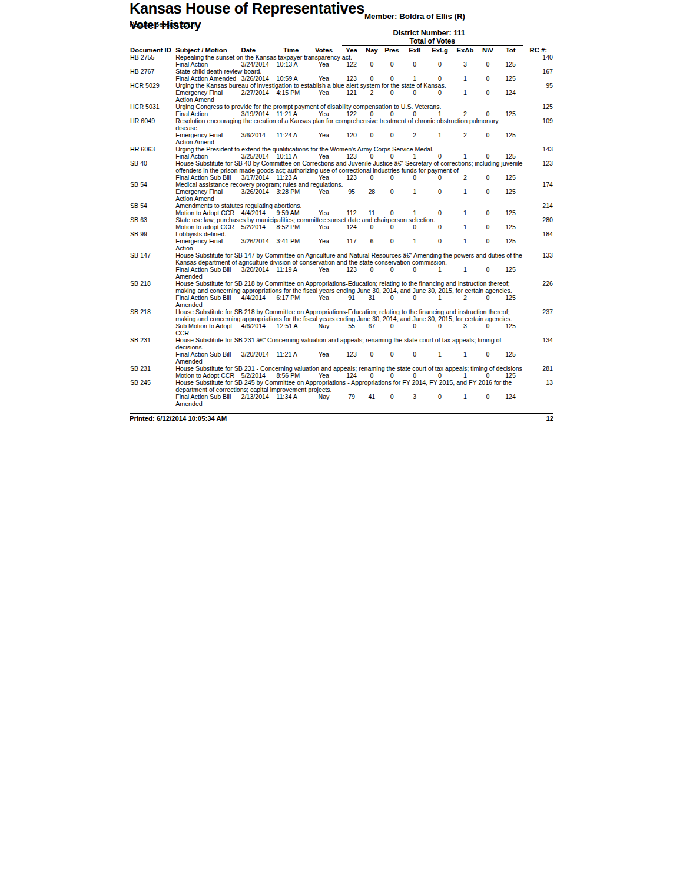Kansas House of Representatives
Voter History
Member: Boldra of Ellis (R)
Regular Session 2014
District Number: 111
| | Total of Votes | |
| Document ID | Subject / Motion | Date | Time | Votes | Yea | Nay | Pres | ExII | ExLg | ExAb | N\V | Tot | RC #: |
| HB 2755 | Repealing the sunset on the Kansas taxpayer transparency act. | 140 |
| | Final Action | 3/24/2014 | 10:13 A | Yea | 122 | 0 | 0 | 0 | 0 | 3 | 0 | 125 | |
| HB 2767 | State child death review board. | 167 |
| | Final Action Amended | 3/26/2014 | 10:59 A | Yea | 123 | 0 | 0 | 1 | 0 | 1 | 0 | 125 | |
| HCR 5029 | Urging the Kansas bureau of investigation to establish a blue alert system for the state of Kansas. | 95 |
| | Emergency Final Action Amend | 2/27/2014 | 4:15 PM | Yea | 121 | 2 | 0 | 0 | 0 | 1 | 0 | 124 | |
| HCR 5031 | Urging Congress to provide for the prompt payment of disability compensation to U.S. Veterans. | 125 |
| | Final Action | 3/19/2014 | 11:21 A | Yea | 122 | 0 | 0 | 0 | 1 | 2 | 0 | 125 | |
| HR 6049 | Resolution encouraging the creation of a Kansas plan for comprehensive treatment of chronic obstruction pulmonary disease. | 109 |
| | Emergency Final Action Amend | 3/6/2014 | 11:24 A | Yea | 120 | 0 | 0 | 2 | 1 | 2 | 0 | 125 | |
| HR 6063 | Urging the President to extend the qualifications for the Women's Army Corps Service Medal. | 143 |
| | Final Action | 3/25/2014 | 10:11 A | Yea | 123 | 0 | 0 | 1 | 0 | 1 | 0 | 125 | |
| SB 40 | House Substitute for SB 40 by Committee on Corrections and Juvenile Justice â€“ Secretary of corrections; including juvenile offenders in the prison made goods act; authorizing use of correctional industries funds for payment of | 123 |
| | Final Action Sub Bill | 3/17/2014 | 11:23 A | Yea | 123 | 0 | 0 | 0 | 0 | 2 | 0 | 125 | |
| SB 54 | Medical assistance recovery program; rules and regulations. | 174 |
| | Emergency Final Action Amend | 3/26/2014 | 3:28 PM | Yea | 95 | 28 | 0 | 1 | 0 | 1 | 0 | 125 | |
| SB 54 | Amendments to statutes regulating abortions. | 214 |
| | Motion to Adopt CCR | 4/4/2014 | 9:59 AM | Yea | 112 | 11 | 0 | 1 | 0 | 1 | 0 | 125 | |
| SB 63 | State use law; purchases by municipalities; committee sunset date and chairperson selection. | 280 |
| | Motion to adopt CCR | 5/2/2014 | 8:52 PM | Yea | 124 | 0 | 0 | 0 | 0 | 1 | 0 | 125 | |
| SB 99 | Lobbyists defined. | 184 |
| | Emergency Final Action | 3/26/2014 | 3:41 PM | Yea | 117 | 6 | 0 | 1 | 0 | 1 | 0 | 125 | |
| SB 147 | House Substitute for SB 147 by Committee on Agriculture and Natural Resources â€“ Amending the powers and duties of the Kansas department of agriculture division of conservation and the state conservation commission. | 133 |
| | Final Action Sub Bill Amended | 3/20/2014 | 11:19 A | Yea | 123 | 0 | 0 | 0 | 1 | 1 | 0 | 125 | |
| SB 218 | House Substitute for SB 218 by Committee on Appropriations-Education; relating to the financing and instruction thereof; making and concerning appropriations for the fiscal years ending June 30, 2014, and June 30, 2015, for certain agencies. | 226 |
| | Final Action Sub Bill Amended | 4/4/2014 | 6:17 PM | Yea | 91 | 31 | 0 | 0 | 1 | 2 | 0 | 125 | |
| SB 218 | House Substitute for SB 218 by Committee on Appropriations-Education; relating to the financing and instruction thereof; making and concerning appropriations for the fiscal years ending June 30, 2014, and June 30, 2015, for certain agencies. | 237 |
| | Sub Motion to Adopt CCR | 4/6/2014 | 12:51 A | Nay | 55 | 67 | 0 | 0 | 0 | 3 | 0 | 125 | |
| SB 231 | House Substitute for SB 231 â€“ Concerning valuation and appeals; renaming the state court of tax appeals; timing of decisions. | 134 |
| | Final Action Sub Bill Amended | 3/20/2014 | 11:21 A | Yea | 123 | 0 | 0 | 0 | 1 | 1 | 0 | 125 | |
| SB 231 | House Substitute for SB 231 - Concerning valuation and appeals; renaming the state court of tax appeals; timing of decisions | 281 |
| | Motion to Adopt CCR | 5/2/2014 | 8:56 PM | Yea | 124 | 0 | 0 | 0 | 0 | 1 | 0 | 125 | |
| SB 245 | House Substitute for SB 245 by Committee on Appropriations - Appropriations for FY 2014, FY 2015, and FY 2016 for the department of corrections; capital improvement projects. | 13 |
| | Final Action Sub Bill Amended | 2/13/2014 | 11:34 A | Nay | 79 | 41 | 0 | 3 | 0 | 1 | 0 | 124 | |
Printed: 6/12/2014 10:05:34 AM 12